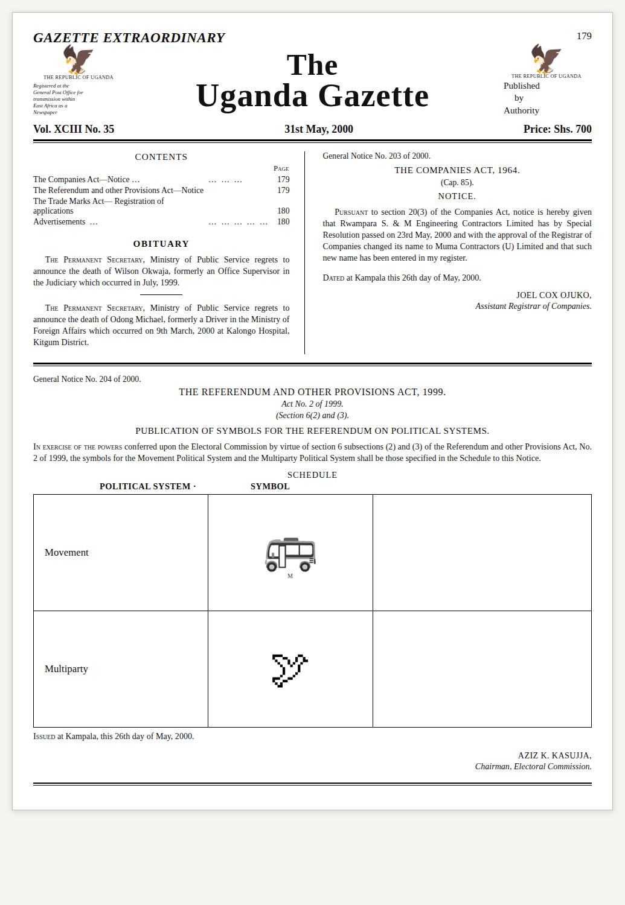GAZETTE EXTRAORDINARY
179
🦅 THE REPUBLIC OF UGANDA
Registered at the
General Post Office for
transmission within
East Africa as a
Newspaper
The
Uganda Gazette
🦅 THE REPUBLIC OF UGANDA
Published by Authority
Vol. XCIII No. 35 31st May, 2000 Price: Shs. 700
CONTENTS
| P age |
| --- |
| The Companies Act—Notice … | … … … | 179 |
| The Referendum and other Provisions Act—Notice | | 179 |
| The Trade Marks Act— Registration of applications | | 180 |
| Advertisements … | … … … … … | 180 |
OBITUARY
The Permanent Secretary, Ministry of Public Service regrets to announce the death of Wilson Okwaja, formerly an Office Supervisor in the Judiciary which occurred in July, 1999.
The Permanent Secretary, Ministry of Public Service regrets to announce the death of Odong Michael, formerly a Driver in the Ministry of Foreign Affairs which occurred on 9th March, 2000 at Kalongo Hospital, Kitgum District.
General Notice No. 203 of 2000.
THE COMPANIES ACT, 1964.
(Cap. 85).
NOTICE.
Pursuant to section 20(3) of the Companies Act, notice is hereby given that Rwampara S. & M Engineering Contractors Limited has by Special Resolution passed on 23rd May, 2000 and with the approval of the Registrar of Companies changed its name to Muma Contractors (U) Limited and that such new name has been entered in my register.
Dated at Kampala this 26th day of May, 2000.
JOEL COX OJUKO,
Assistant Registrar of Companies.
General Notice No. 204 of 2000.
THE REFERENDUM AND OTHER PROVISIONS ACT, 1999.
Act No. 2 of 1999.
(Section 6(2) and (3).
PUBLICATION OF SYMBOLS FOR THE REFERENDUM ON POLITICAL SYSTEMS.
In exercise of the powers conferred upon the Electoral Commission by virtue of section 6 subsections (2) and (3) of the Referendum and other Provisions Act, No. 2 of 1999, the symbols for the Movement Political System and the Multiparty Political System shall be those specified in the Schedule to this Notice.
SCHEDULE
POLITICAL SYSTEM ·
SYMBOL
| Movement | 🚌 M | |
| Multiparty | 🕊 | |
Issued at Kampala, this 26th day of May, 2000.
AZIZ K. KASUJJA,
Chairman, Electoral Commission.